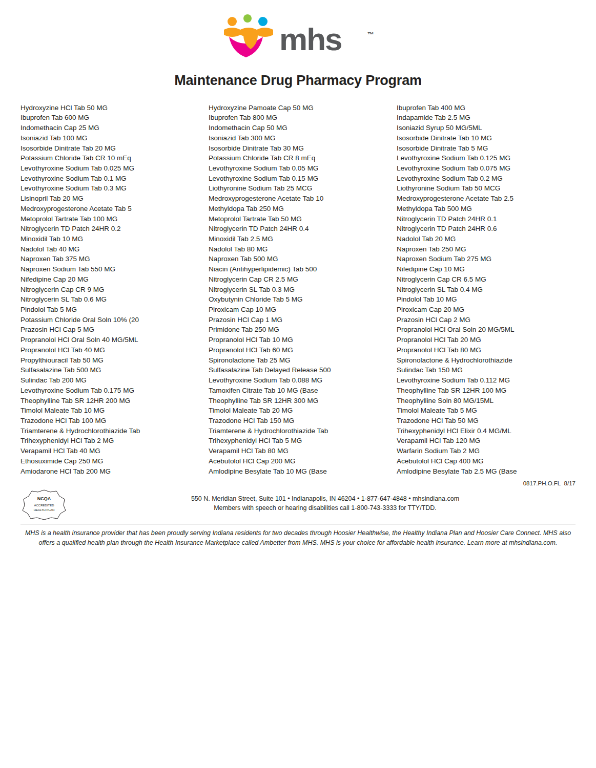mhs ™
Maintenance Drug Pharmacy Program
Hydroxyzine HCl Tab 50 MG
Ibuprofen Tab 600 MG
Indomethacin Cap 25 MG
Isoniazid Tab 100 MG
Isosorbide Dinitrate Tab 20 MG
Potassium Chloride Tab CR 10 mEq
Levothyroxine Sodium Tab 0.025 MG
Levothyroxine Sodium Tab 0.1 MG
Levothyroxine Sodium Tab 0.3 MG
Lisinopril Tab 20 MG
Medroxyprogesterone Acetate Tab 5
Metoprolol Tartrate Tab 100 MG
Nitroglycerin TD Patch 24HR 0.2
Minoxidil Tab 10 MG
Nadolol Tab 40 MG
Naproxen Tab 375 MG
Naproxen Sodium Tab 550 MG
Nifedipine Cap 20 MG
Nitroglycerin Cap CR 9 MG
Nitroglycerin SL Tab 0.6 MG
Pindolol Tab 5 MG
Potassium Chloride Oral Soln 10% (20
Prazosin HCl Cap 5 MG
Propranolol HCl Oral Soln 40 MG/5ML
Propranolol HCl Tab 40 MG
Propylthiouracil Tab 50 MG
Sulfasalazine Tab 500 MG
Sulindac Tab 200 MG
Levothyroxine Sodium Tab 0.175 MG
Theophylline Tab SR 12HR 200 MG
Timolol Maleate Tab 10 MG
Trazodone HCl Tab 100 MG
Triamterene & Hydrochlorothiazide Tab
Trihexyphenidyl HCl Tab 2 MG
Verapamil HCl Tab 40 MG
Ethosuximide Cap 250 MG
Amiodarone HCl Tab 200 MG
Hydroxyzine Pamoate Cap 50 MG
Ibuprofen Tab 800 MG
Indomethacin Cap 50 MG
Isoniazid Tab 300 MG
Isosorbide Dinitrate Tab 30 MG
Potassium Chloride Tab CR 8 mEq
Levothyroxine Sodium Tab 0.05 MG
Levothyroxine Sodium Tab 0.15 MG
Liothyronine Sodium Tab 25 MCG
Medroxyprogesterone Acetate Tab 10
Methyldopa Tab 250 MG
Metoprolol Tartrate Tab 50 MG
Nitroglycerin TD Patch 24HR 0.4
Minoxidil Tab 2.5 MG
Nadolol Tab 80 MG
Naproxen Tab 500 MG
Niacin (Antihyperlipidemic) Tab 500
Nitroglycerin Cap CR 2.5 MG
Nitroglycerin SL Tab 0.3 MG
Oxybutynin Chloride Tab 5 MG
Piroxicam Cap 10 MG
Prazosin HCl Cap 1 MG
Primidone Tab 250 MG
Propranolol HCl Tab 10 MG
Propranolol HCl Tab 60 MG
Spironolactone Tab 25 MG
Sulfasalazine Tab Delayed Release 500
Levothyroxine Sodium Tab 0.088 MG
Tamoxifen Citrate Tab 10 MG (Base
Theophylline Tab SR 12HR 300 MG
Timolol Maleate Tab 20 MG
Trazodone HCl Tab 150 MG
Triamterene & Hydrochlorothiazide Tab
Trihexyphenidyl HCl Tab 5 MG
Verapamil HCl Tab 80 MG
Acebutolol HCl Cap 200 MG
Amlodipine Besylate Tab 10 MG (Base
Ibuprofen Tab 400 MG
Indapamide Tab 2.5 MG
Isoniazid Syrup 50 MG/5ML
Isosorbide Dinitrate Tab 10 MG
Isosorbide Dinitrate Tab 5 MG
Levothyroxine Sodium Tab 0.125 MG
Levothyroxine Sodium Tab 0.075 MG
Levothyroxine Sodium Tab 0.2 MG
Liothyronine Sodium Tab 50 MCG
Medroxyprogesterone Acetate Tab 2.5
Methyldopa Tab 500 MG
Nitroglycerin TD Patch 24HR 0.1
Nitroglycerin TD Patch 24HR 0.6
Nadolol Tab 20 MG
Naproxen Tab 250 MG
Naproxen Sodium Tab 275 MG
Nifedipine Cap 10 MG
Nitroglycerin Cap CR 6.5 MG
Nitroglycerin SL Tab 0.4 MG
Pindolol Tab 10 MG
Piroxicam Cap 20 MG
Prazosin HCl Cap 2 MG
Propranolol HCl Oral Soln 20 MG/5ML
Propranolol HCl Tab 20 MG
Propranolol HCl Tab 80 MG
Spironolactone & Hydrochlorothiazide
Sulindac Tab 150 MG
Levothyroxine Sodium Tab 0.112 MG
Theophylline Tab SR 12HR 100 MG
Theophylline Soln 80 MG/15ML
Timolol Maleate Tab 5 MG
Trazodone HCl Tab 50 MG
Trihexyphenidyl HCl Elixir 0.4 MG/ML
Verapamil HCl Tab 120 MG
Warfarin Sodium Tab 2 MG
Acebutolol HCl Cap 400 MG
Amlodipine Besylate Tab 2.5 MG (Base
0817.PH.O.FL 8/17
NCQA ACCREDITED HEALTH PLAN
550 N. Meridian Street, Suite 101 • Indianapolis, IN 46204 • 1-877-647-4848 • mhsindiana.com
Members with speech or hearing disabilities call 1-800-743-3333 for TTY/TDD.
MHS is a health insurance provider that has been proudly serving Indiana residents for two decades through Hoosier Healthwise, the Healthy Indiana Plan and Hoosier Care Connect. MHS also offers a qualified health plan through the Health Insurance Marketplace called Ambetter from MHS. MHS is your choice for affordable health insurance. Learn more at mhsindiana.com.